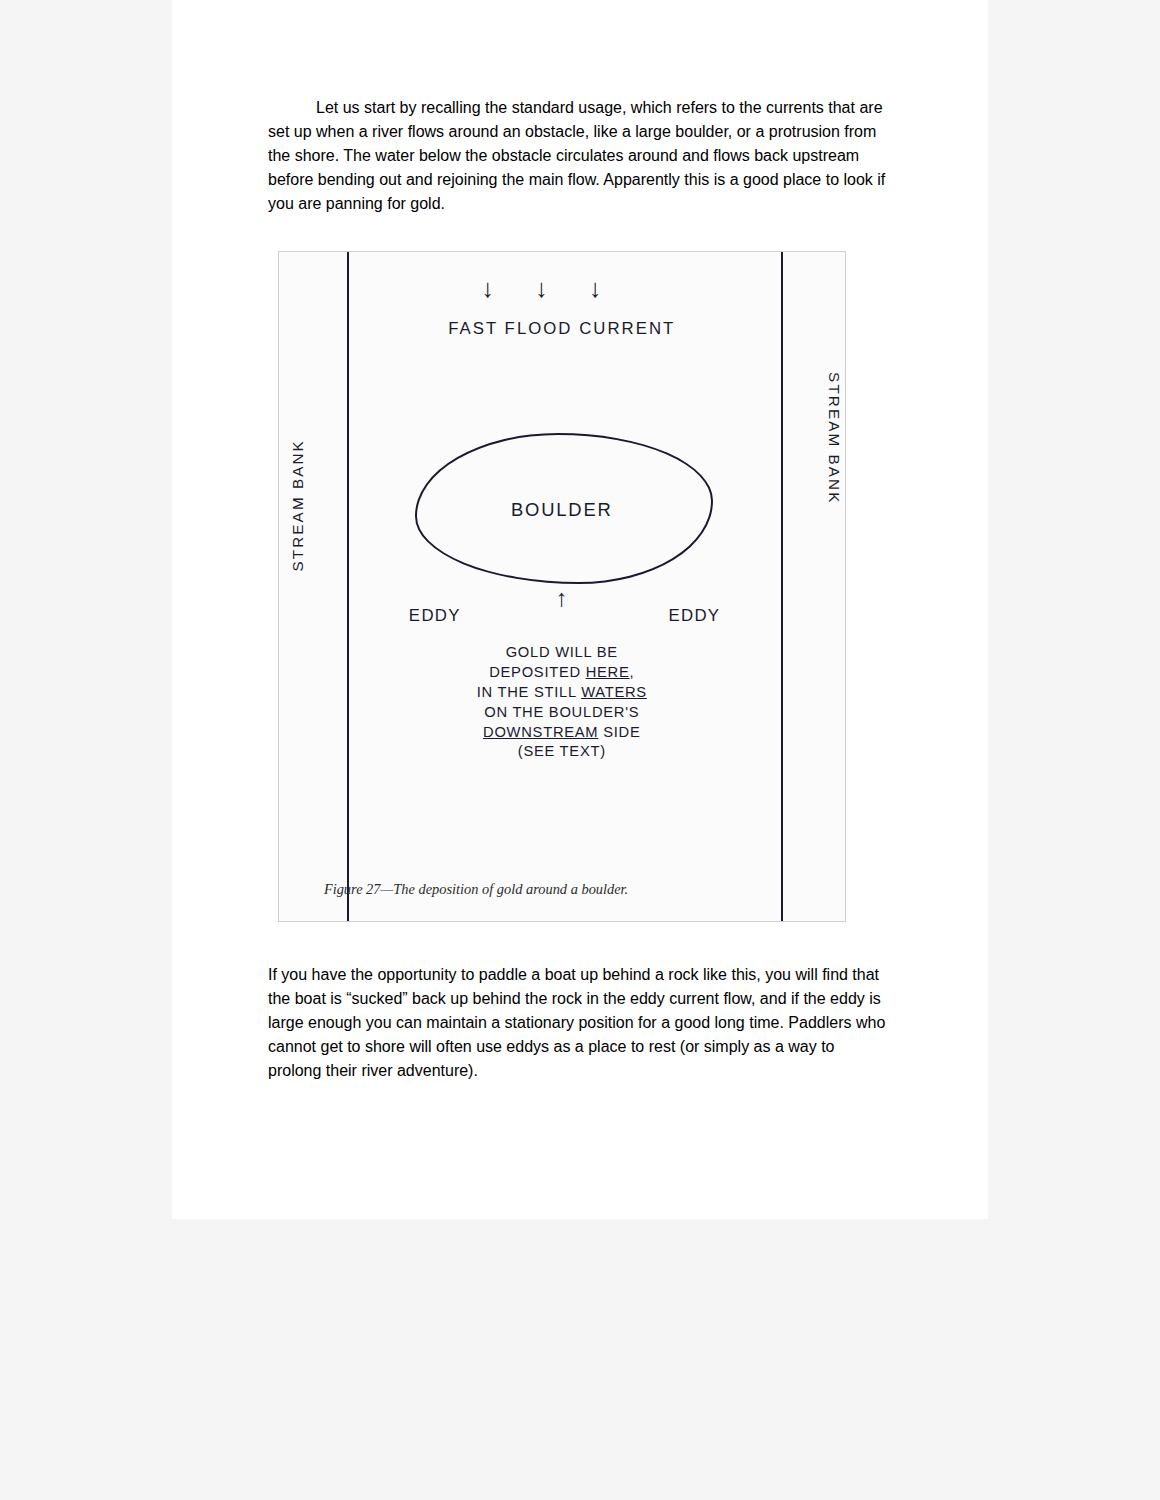Let us start by recalling the standard usage, which refers to the currents that are set up when a river flows around an obstacle, like a large boulder, or a protrusion from the shore. The water below the obstacle circulates around and flows back upstream before bending out and rejoining the main flow. Apparently this is a good place to look if you are panning for gold.
↓↓↓ FAST FLOOD CURRENT
STREAM BANK STREAM BANK
BOULDER ↑ EDDY EDDY
GOLD WILL BE
DEPOSITED HERE,
IN THE STILL WATERS
ON THE BOULDER'S
DOWNSTREAM SIDE
(SEE TEXT)
Figure 27—The deposition of gold around a boulder.
If you have the opportunity to paddle a boat up behind a rock like this, you will find that the boat is “sucked” back up behind the rock in the eddy current flow, and if the eddy is large enough you can maintain a stationary position for a good long time. Paddlers who cannot get to shore will often use eddys as a place to rest (or simply as a way to prolong their river adventure).